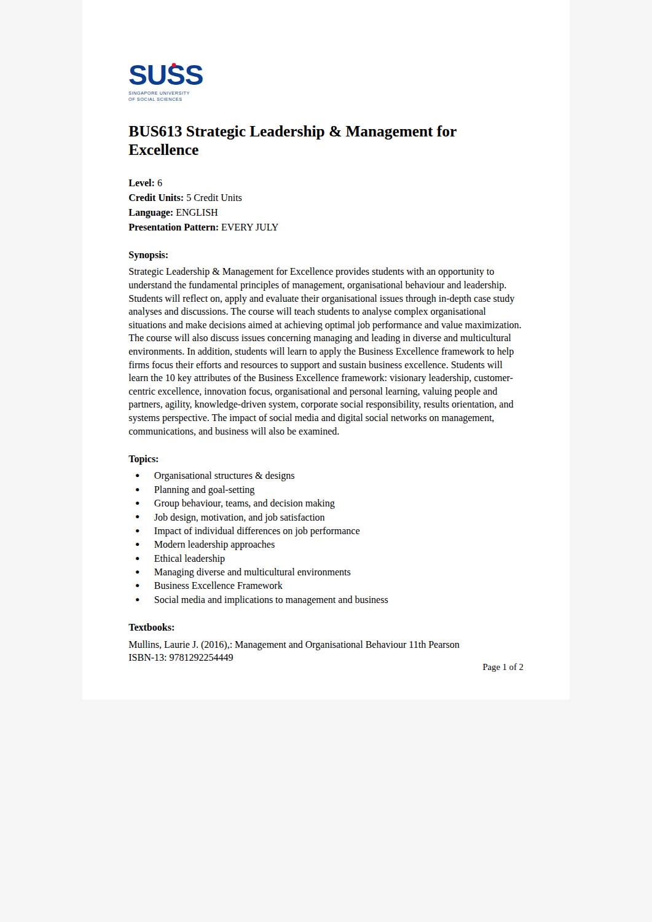SU SS SINGAPORE UNIVERSITY OF SOCIAL SCIENCES
BUS613 Strategic Leadership & Management for Excellence
Level: 6
Credit Units: 5 Credit Units
Language: ENGLISH
Presentation Pattern: EVERY JULY
Synopsis:
Strategic Leadership & Management for Excellence provides students with an opportunity to understand the fundamental principles of management, organisational behaviour and leadership. Students will reflect on, apply and evaluate their organisational issues through in-depth case study analyses and discussions. The course will teach students to analyse complex organisational situations and make decisions aimed at achieving optimal job performance and value maximization. The course will also discuss issues concerning managing and leading in diverse and multicultural environments. In addition, students will learn to apply the Business Excellence framework to help firms focus their efforts and resources to support and sustain business excellence. Students will learn the 10 key attributes of the Business Excellence framework: visionary leadership, customer-centric excellence, innovation focus, organisational and personal learning, valuing people and partners, agility, knowledge-driven system, corporate social responsibility, results orientation, and systems perspective. The impact of social media and digital social networks on management, communications, and business will also be examined.
Topics:
Organisational structures & designs
Planning and goal-setting
Group behaviour, teams, and decision making
Job design, motivation, and job satisfaction
Impact of individual differences on job performance
Modern leadership approaches
Ethical leadership
Managing diverse and multicultural environments
Business Excellence Framework
Social media and implications to management and business
Textbooks:
Mullins, Laurie J. (2016),: Management and Organisational Behaviour 11th Pearson
ISBN-13: 9781292254449
Page 1 of 2